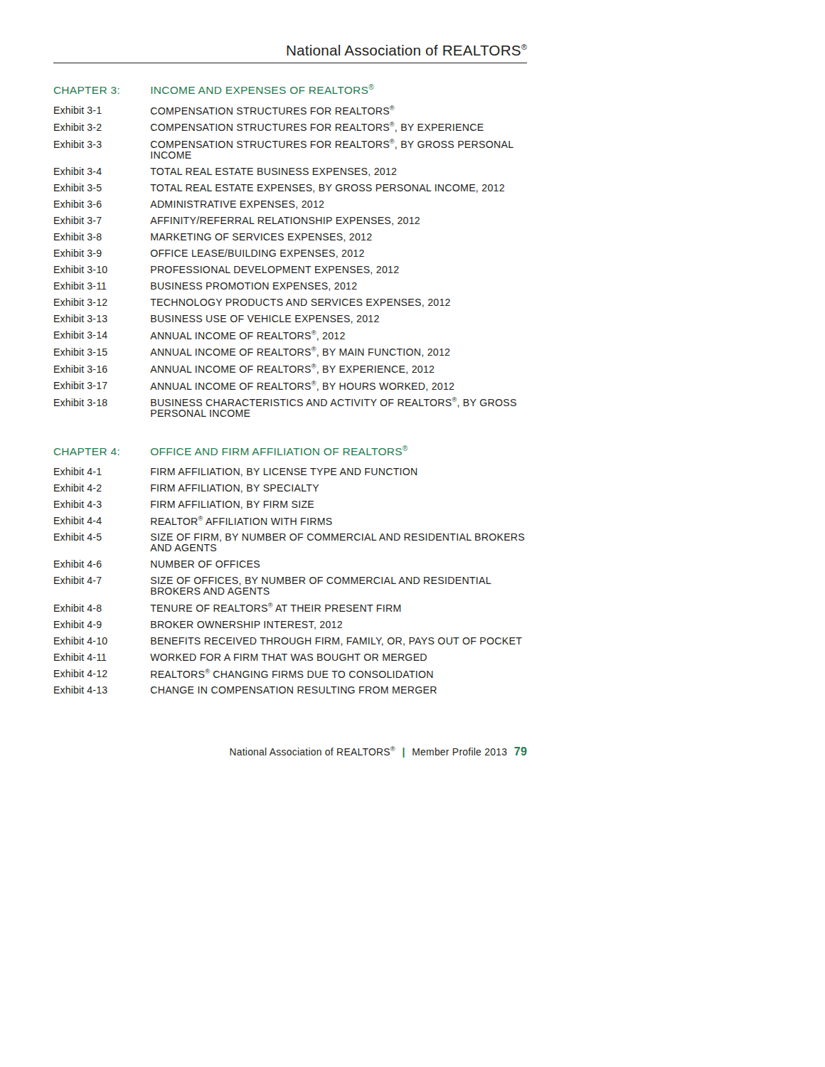National Association of REALTORS®
Chapter 3: Income and Expenses of REALTORS®
Exhibit 3-1 Compensation Structures for REALTORS®
Exhibit 3-2 Compensation Structures for REALTORS®, by Experience
Exhibit 3-3 Compensation Structures for REALTORS®, by Gross Personal Income
Exhibit 3-4 Total Real Estate Business Expenses, 2012
Exhibit 3-5 Total Real Estate Expenses, by Gross Personal Income, 2012
Exhibit 3-6 Administrative Expenses, 2012
Exhibit 3-7 Affinity/Referral Relationship Expenses, 2012
Exhibit 3-8 Marketing of Services Expenses, 2012
Exhibit 3-9 Office Lease/Building Expenses, 2012
Exhibit 3-10 Professional Development Expenses, 2012
Exhibit 3-11 Business Promotion Expenses, 2012
Exhibit 3-12 Technology Products and Services Expenses, 2012
Exhibit 3-13 Business Use of Vehicle Expenses, 2012
Exhibit 3-14 Annual Income of REALTORS®, 2012
Exhibit 3-15 Annual Income of REALTORS®, by Main Function, 2012
Exhibit 3-16 Annual Income of REALTORS®, by Experience, 2012
Exhibit 3-17 Annual Income of REALTORS®, by Hours Worked, 2012
Exhibit 3-18 Business Characteristics and Activity of REALTORS®, by Gross Personal Income
Chapter 4: Office and Firm Affiliation of REALTORS®
Exhibit 4-1 Firm Affiliation, by License Type and Function
Exhibit 4-2 Firm Affiliation, by Specialty
Exhibit 4-3 Firm Affiliation, by Firm Size
Exhibit 4-4 REALTOR® Affiliation with Firms
Exhibit 4-5 Size of Firm, by Number of Commercial and Residential Brokers and Agents
Exhibit 4-6 Number of Offices
Exhibit 4-7 Size of Offices, by Number of Commercial and Residential Brokers and Agents
Exhibit 4-8 Tenure of REALTORS® at Their Present Firm
Exhibit 4-9 Broker Ownership Interest, 2012
Exhibit 4-10 Benefits Received Through Firm, Family, or, Pays Out of Pocket
Exhibit 4-11 Worked for a Firm That Was Bought or Merged
Exhibit 4-12 REALTORS® Changing Firms Due to Consolidation
Exhibit 4-13 Change in Compensation Resulting from Merger
National Association of REALTORS®|Member Profile 201379